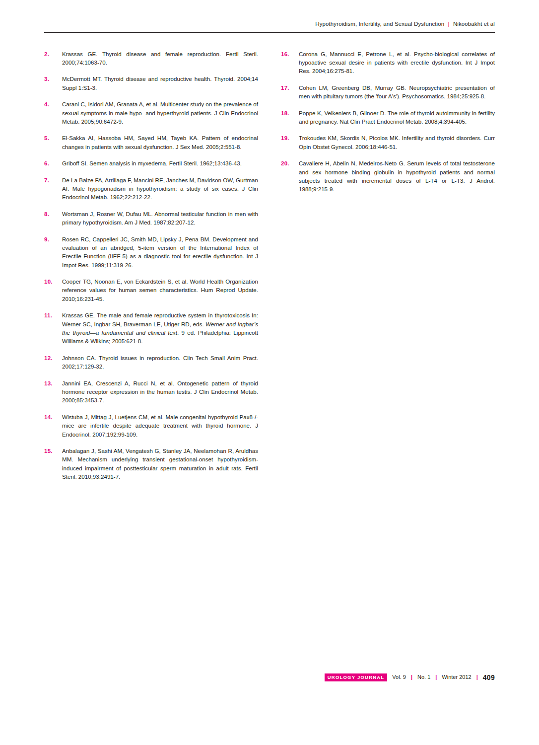Hypothyroidism, Infertility, and Sexual Dysfunction | Nikoobakht et al
2. Krassas GE. Thyroid disease and female reproduction. Fertil Steril. 2000;74:1063-70.
3. McDermott MT. Thyroid disease and reproductive health. Thyroid. 2004;14 Suppl 1:S1-3.
4. Carani C, Isidori AM, Granata A, et al. Multicenter study on the prevalence of sexual symptoms in male hypo- and hyperthyroid patients. J Clin Endocrinol Metab. 2005;90:6472-9.
5. El-Sakka AI, Hassoba HM, Sayed HM, Tayeb KA. Pattern of endocrinal changes in patients with sexual dysfunction. J Sex Med. 2005;2:551-8.
6. Griboff SI. Semen analysis in myxedema. Fertil Steril. 1962;13:436-43.
7. De La Balze FA, Arrillaga F, Mancini RE, Janches M, Davidson OW, Gurtman AI. Male hypogonadism in hypothyroidism: a study of six cases. J Clin Endocrinol Metab. 1962;22:212-22.
8. Wortsman J, Rosner W, Dufau ML. Abnormal testicular function in men with primary hypothyroidism. Am J Med. 1987;82:207-12.
9. Rosen RC, Cappelleri JC, Smith MD, Lipsky J, Pena BM. Development and evaluation of an abridged, 5-item version of the International Index of Erectile Function (IIEF-5) as a diagnostic tool for erectile dysfunction. Int J Impot Res. 1999;11:319-26.
10. Cooper TG, Noonan E, von Eckardstein S, et al. World Health Organization reference values for human semen characteristics. Hum Reprod Update. 2010;16:231-45.
11. Krassas GE. The male and female reproductive system in thyrotoxicosis In: Werner SC, Ingbar SH, Braverman LE, Utiger RD, eds. Werner and Ingbar’s the thyroid—a fundamental and clinical text. 9 ed. Philadelphia: Lippincott Williams & Wilkins; 2005:621-8.
12. Johnson CA. Thyroid issues in reproduction. Clin Tech Small Anim Pract. 2002;17:129-32.
13. Jannini EA, Crescenzi A, Rucci N, et al. Ontogenetic pattern of thyroid hormone receptor expression in the human testis. J Clin Endocrinol Metab. 2000;85:3453-7.
14. Wistuba J, Mittag J, Luetjens CM, et al. Male congenital hypothyroid Pax8-/- mice are infertile despite adequate treatment with thyroid hormone. J Endocrinol. 2007;192:99-109.
15. Anbalagan J, Sashi AM, Vengatesh G, Stanley JA, Neelamohan R, Aruldhas MM. Mechanism underlying transient gestational-onset hypothyroidism-induced impairment of posttesticular sperm maturation in adult rats. Fertil Steril. 2010;93:2491-7.
16. Corona G, Mannucci E, Petrone L, et al. Psycho-biological correlates of hypoactive sexual desire in patients with erectile dysfunction. Int J Impot Res. 2004;16:275-81.
17. Cohen LM, Greenberg DB, Murray GB. Neuropsychiatric presentation of men with pituitary tumors (the 'four A's'). Psychosomatics. 1984;25:925-8.
18. Poppe K, Velkeniers B, Glinoer D. The role of thyroid autoimmunity in fertility and pregnancy. Nat Clin Pract Endocrinol Metab. 2008;4:394-405.
19. Trokoudes KM, Skordis N, Picolos MK. Infertility and thyroid disorders. Curr Opin Obstet Gynecol. 2006;18:446-51.
20. Cavaliere H, Abelin N, Medeiros-Neto G. Serum levels of total testosterone and sex hormone binding globulin in hypothyroid patients and normal subjects treated with incremental doses of L-T4 or L-T3. J Androl. 1988;9:215-9.
UROLOGY JOURNAL Vol. 9 | No. 1 | Winter 2012 | 409